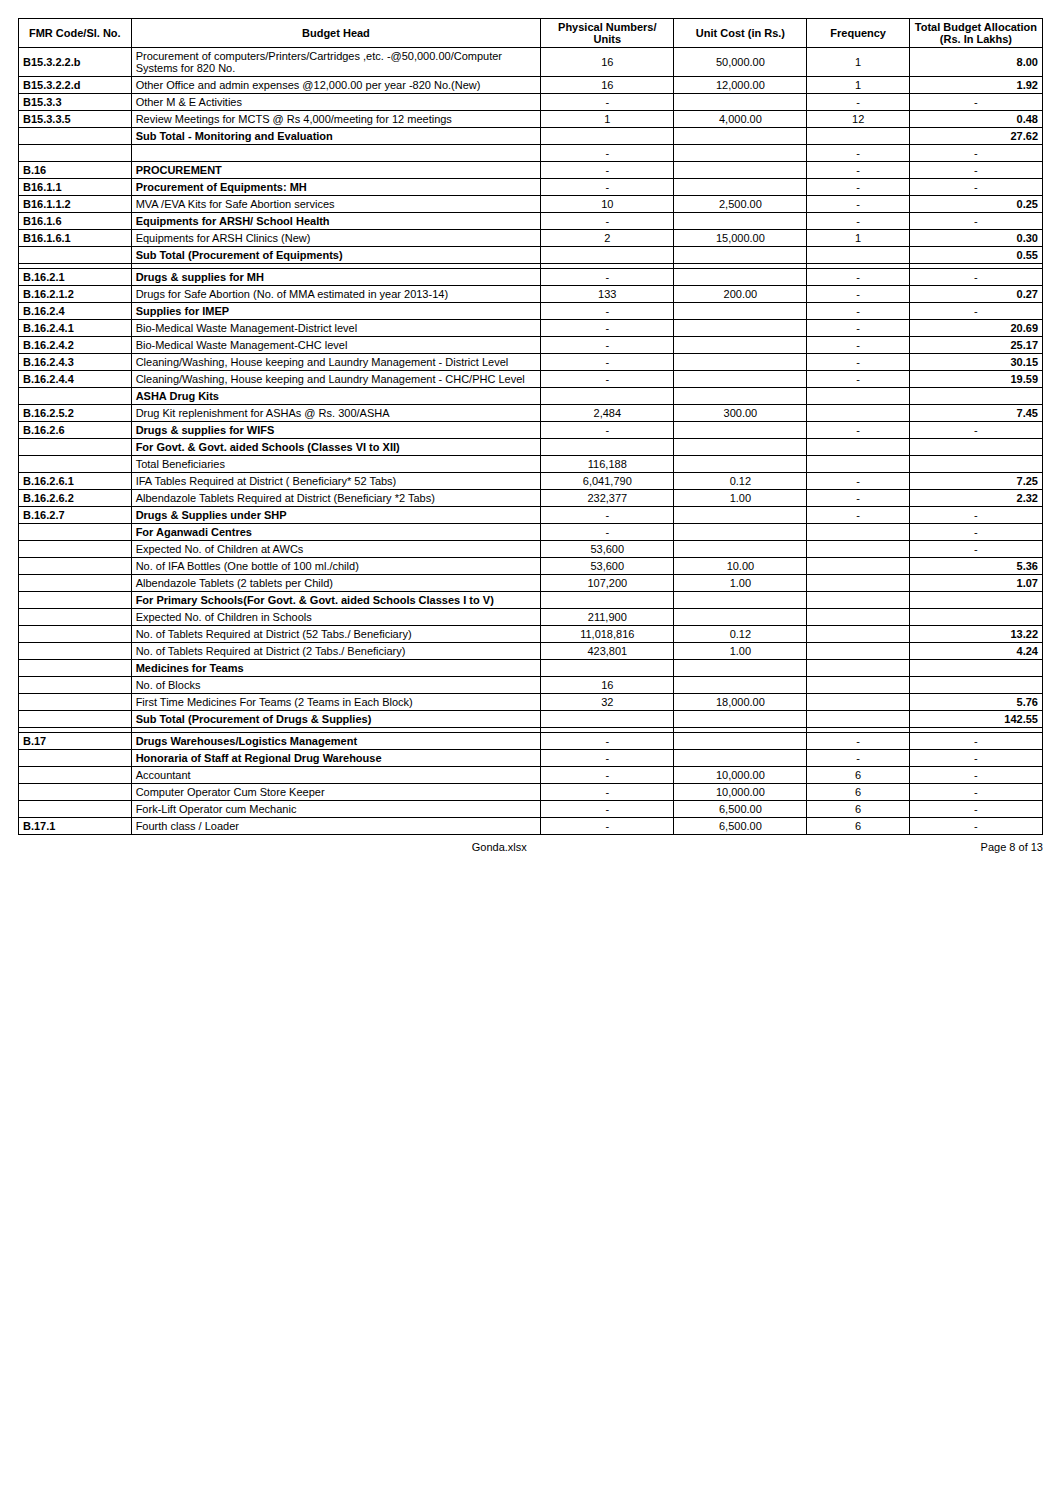| FMR Code/Sl. No. | Budget Head | Physical Numbers/ Units | Unit Cost (in Rs.) | Frequency | Total Budget Allocation (Rs. In Lakhs) |
| --- | --- | --- | --- | --- | --- |
| B15.3.2.2.b | Procurement of computers/Printers/Cartridges ,etc. -@50,000.00/Computer Systems for 820 No. | 16 | 50,000.00 | 1 | 8.00 |
| B15.3.2.2.d | Other Office and admin expenses @12,000.00 per year -820 No.(New) | 16 | 12,000.00 | 1 | 1.92 |
| B15.3.3 | Other M & E Activities | - | | - | - |
| B15.3.3.5 | Review Meetings for MCTS @ Rs 4,000/meeting for 12 meetings | 1 | 4,000.00 | 12 | 0.48 |
| | Sub Total - Monitoring and Evaluation | | | | 27.62 |
| | | - | | - | - |
| B.16 | PROCUREMENT | - | | - | - |
| B16.1.1 | Procurement of Equipments: MH | - | | - | - |
| B16.1.1.2 | MVA /EVA Kits for Safe Abortion services | 10 | 2,500.00 | - | 0.25 |
| B16.1.6 | Equipments for ARSH/ School Health | - | | - | - |
| B16.1.6.1 | Equipments for ARSH Clinics (New) | 2 | 15,000.00 | 1 | 0.30 |
| | Sub Total (Procurement of Equipments) | | | | 0.55 |
| B.16.2.1 | Drugs & supplies for MH | - | | - | - |
| B.16.2.1.2 | Drugs for Safe Abortion (No. of MMA estimated in year 2013-14) | 133 | 200.00 | - | 0.27 |
| B.16.2.4 | Supplies for IMEP | - | | - | - |
| B.16.2.4.1 | Bio-Medical Waste Management-District level | - | | - | 20.69 |
| B.16.2.4.2 | Bio-Medical Waste Management-CHC level | - | | - | 25.17 |
| B.16.2.4.3 | Cleaning/Washing, House keeping and Laundry Management - District Level | - | | - | 30.15 |
| B.16.2.4.4 | Cleaning/Washing, House keeping and Laundry Management - CHC/PHC Level | - | | - | 19.59 |
| | ASHA Drug Kits | | | | |
| B.16.2.5.2 | Drug Kit replenishment for ASHAs @ Rs. 300/ASHA | 2,484 | 300.00 | | 7.45 |
| B.16.2.6 | Drugs & supplies for WIFS | - | | - | - |
| | For Govt. & Govt. aided Schools (Classes VI to XII) | | | | |
| | Total Beneficiaries | 116,188 | | | |
| B.16.2.6.1 | IFA Tables Required at District ( Beneficiary* 52 Tabs) | 6,041,790 | 0.12 | - | 7.25 |
| B.16.2.6.2 | Albendazole Tablets Required at District (Beneficiary *2 Tabs) | 232,377 | 1.00 | - | 2.32 |
| B.16.2.7 | Drugs & Supplies under SHP | - | | - | - |
| | For Aganwadi Centres | - | | | - |
| | Expected No. of Children at AWCs | 53,600 | | | - |
| | No. of IFA Bottles (One bottle of 100 ml./child) | 53,600 | 10.00 | | 5.36 |
| | Albendazole Tablets (2 tablets per Child) | 107,200 | 1.00 | | 1.07 |
| | For Primary Schools(For Govt. & Govt. aided Schools Classes I to V) | | | | |
| | Expected No. of Children in Schools | 211,900 | | | |
| | No. of Tablets Required at District (52 Tabs./ Beneficiary) | 11,018,816 | 0.12 | | 13.22 |
| | No. of Tablets Required at District (2 Tabs./ Beneficiary) | 423,801 | 1.00 | | 4.24 |
| | Medicines for Teams | | | | |
| | No. of Blocks | 16 | | | |
| | First Time Medicines For Teams (2 Teams in Each Block) | 32 | 18,000.00 | | 5.76 |
| | Sub Total (Procurement of Drugs & Supplies) | | | | 142.55 |
| B.17 | Drugs Warehouses/Logistics Management | - | | - | - |
| | Honoraria of Staff at Regional Drug Warehouse | - | | - | - |
| | Accountant | - | 10,000.00 | 6 | - |
| | Computer Operator Cum Store Keeper | - | 10,000.00 | 6 | - |
| | Fork-Lift Operator cum Mechanic | - | 6,500.00 | 6 | - |
| B.17.1 | Fourth class / Loader | - | 6,500.00 | 6 | - |
Gonda.xlsx Page 8 of 13